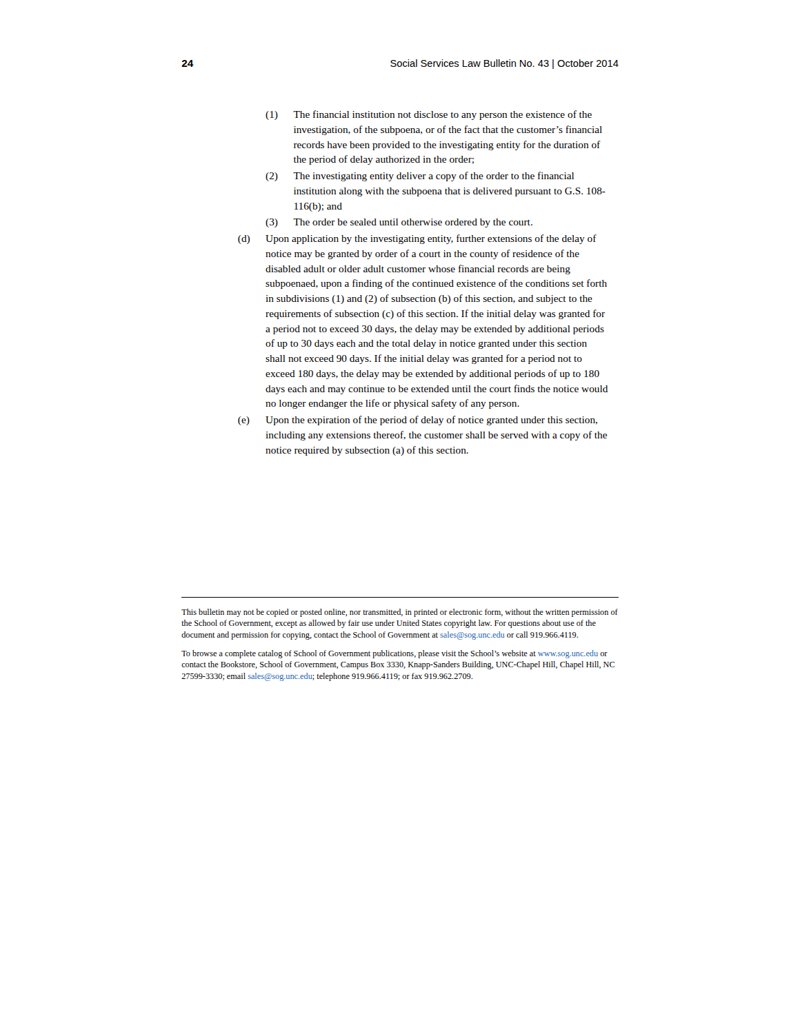24 Social Services Law Bulletin No. 43 | October 2014
(1) The financial institution not disclose to any person the existence of the investigation, of the subpoena, or of the fact that the customer’s financial records have been provided to the investigating entity for the duration of the period of delay authorized in the order;
(2) The investigating entity deliver a copy of the order to the financial institution along with the subpoena that is delivered pursuant to G.S. 108-116(b); and
(3) The order be sealed until otherwise ordered by the court.
(d) Upon application by the investigating entity, further extensions of the delay of notice may be granted by order of a court in the county of residence of the disabled adult or older adult customer whose financial records are being subpoenaed, upon a finding of the continued existence of the conditions set forth in subdivisions (1) and (2) of subsection (b) of this section, and subject to the requirements of subsection (c) of this section. If the initial delay was granted for a period not to exceed 30 days, the delay may be extended by additional periods of up to 30 days each and the total delay in notice granted under this section shall not exceed 90 days. If the initial delay was granted for a period not to exceed 180 days, the delay may be extended by additional periods of up to 180 days each and may continue to be extended until the court finds the notice would no longer endanger the life or physical safety of any person.
(e) Upon the expiration of the period of delay of notice granted under this section, including any extensions thereof, the customer shall be served with a copy of the notice required by subsection (a) of this section.
This bulletin may not be copied or posted online, nor transmitted, in printed or electronic form, without the written permission of the School of Government, except as allowed by fair use under United States copyright law. For questions about use of the document and permission for copying, contact the School of Government at sales@sog.unc.edu or call 919.966.4119.
To browse a complete catalog of School of Government publications, please visit the School’s website at www.sog.unc.edu or contact the Bookstore, School of Government, Campus Box 3330, Knapp-Sanders Building, UNC-Chapel Hill, Chapel Hill, NC 27599-3330; email sales@sog.unc.edu; telephone 919.966.4119; or fax 919.962.2709.